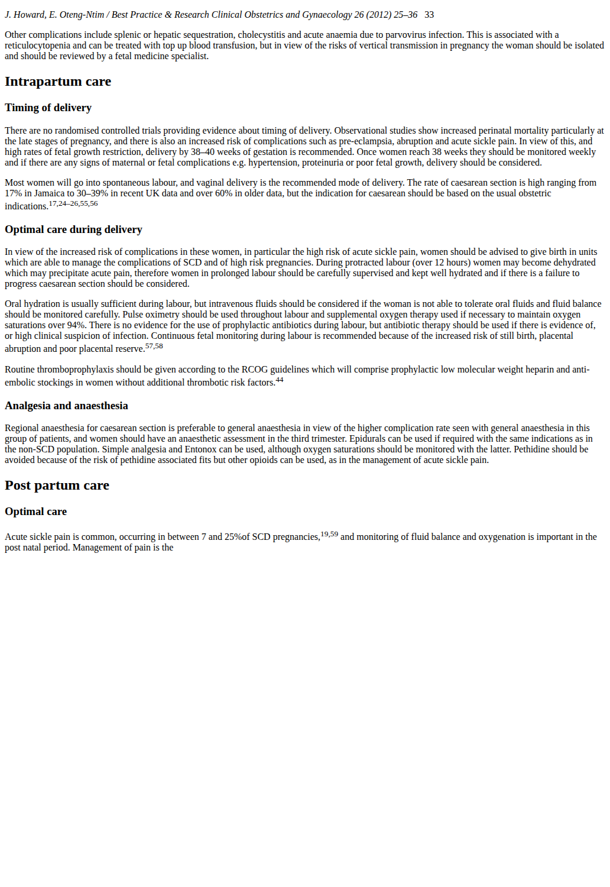J. Howard, E. Oteng-Ntim / Best Practice & Research Clinical Obstetrics and Gynaecology 26 (2012) 25–36 33
Other complications include splenic or hepatic sequestration, cholecystitis and acute anaemia due to parvovirus infection. This is associated with a reticulocytopenia and can be treated with top up blood transfusion, but in view of the risks of vertical transmission in pregnancy the woman should be isolated and should be reviewed by a fetal medicine specialist.
Intrapartum care
Timing of delivery
There are no randomised controlled trials providing evidence about timing of delivery. Observational studies show increased perinatal mortality particularly at the late stages of pregnancy, and there is also an increased risk of complications such as pre-eclampsia, abruption and acute sickle pain. In view of this, and high rates of fetal growth restriction, delivery by 38–40 weeks of gestation is recommended. Once women reach 38 weeks they should be monitored weekly and if there are any signs of maternal or fetal complications e.g. hypertension, proteinuria or poor fetal growth, delivery should be considered.
Most women will go into spontaneous labour, and vaginal delivery is the recommended mode of delivery. The rate of caesarean section is high ranging from 17% in Jamaica to 30–39% in recent UK data and over 60% in older data, but the indication for caesarean should be based on the usual obstetric indications.17,24–26,55,56
Optimal care during delivery
In view of the increased risk of complications in these women, in particular the high risk of acute sickle pain, women should be advised to give birth in units which are able to manage the complications of SCD and of high risk pregnancies. During protracted labour (over 12 hours) women may become dehydrated which may precipitate acute pain, therefore women in prolonged labour should be carefully supervised and kept well hydrated and if there is a failure to progress caesarean section should be considered.
Oral hydration is usually sufficient during labour, but intravenous fluids should be considered if the woman is not able to tolerate oral fluids and fluid balance should be monitored carefully. Pulse oximetry should be used throughout labour and supplemental oxygen therapy used if necessary to maintain oxygen saturations over 94%. There is no evidence for the use of prophylactic antibiotics during labour, but antibiotic therapy should be used if there is evidence of, or high clinical suspicion of infection. Continuous fetal monitoring during labour is recommended because of the increased risk of still birth, placental abruption and poor placental reserve.57,58
Routine thromboprophylaxis should be given according to the RCOG guidelines which will comprise prophylactic low molecular weight heparin and anti-embolic stockings in women without additional thrombotic risk factors.44
Analgesia and anaesthesia
Regional anaesthesia for caesarean section is preferable to general anaesthesia in view of the higher complication rate seen with general anaesthesia in this group of patients, and women should have an anaesthetic assessment in the third trimester. Epidurals can be used if required with the same indications as in the non-SCD population. Simple analgesia and Entonox can be used, although oxygen saturations should be monitored with the latter. Pethidine should be avoided because of the risk of pethidine associated fits but other opioids can be used, as in the management of acute sickle pain.
Post partum care
Optimal care
Acute sickle pain is common, occurring in between 7 and 25%of SCD pregnancies,19,59 and monitoring of fluid balance and oxygenation is important in the post natal period. Management of pain is the